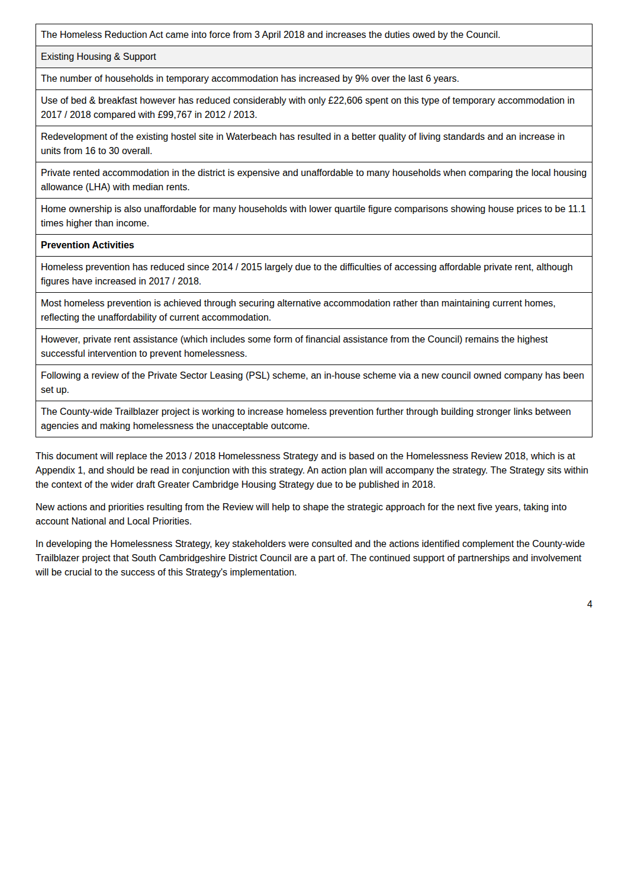| The Homeless Reduction Act came into force from 3 April 2018 and increases the duties owed by the Council. |
| Existing Housing & Support |
| The number of households in temporary accommodation has increased by 9% over the last 6 years. |
| Use of bed & breakfast however has reduced considerably with only £22,606 spent on this type of temporary accommodation in 2017 / 2018 compared with £99,767 in 2012 / 2013. |
| Redevelopment of the existing hostel site in Waterbeach has resulted in a better quality of living standards and an increase in units from 16 to 30 overall. |
| Private rented accommodation in the district is expensive and unaffordable to many households when comparing the local housing allowance (LHA) with median rents. |
| Home ownership is also unaffordable for many households with lower quartile figure comparisons showing house prices to be 11.1 times higher than income. |
| Prevention Activities |
| Homeless prevention has reduced since 2014 / 2015 largely due to the difficulties of accessing affordable private rent, although figures have increased in 2017 / 2018. |
| Most homeless prevention is achieved through securing alternative accommodation rather than maintaining current homes, reflecting the unaffordability of current accommodation. |
| However, private rent assistance (which includes some form of financial assistance from the Council) remains the highest successful intervention to prevent homelessness. |
| Following a review of the Private Sector Leasing (PSL) scheme, an in-house scheme via a new council owned company has been set up. |
| The County-wide Trailblazer project is working to increase homeless prevention further through building stronger links between agencies and making homelessness the unacceptable outcome. |
This document will replace the 2013 / 2018 Homelessness Strategy and is based on the Homelessness Review 2018, which is at Appendix 1, and should be read in conjunction with this strategy. An action plan will accompany the strategy. The Strategy sits within the context of the wider draft Greater Cambridge Housing Strategy due to be published in 2018.
New actions and priorities resulting from the Review will help to shape the strategic approach for the next five years, taking into account National and Local Priorities.
In developing the Homelessness Strategy, key stakeholders were consulted and the actions identified complement the County-wide Trailblazer project that South Cambridgeshire District Council are a part of. The continued support of partnerships and involvement will be crucial to the success of this Strategy's implementation.
4